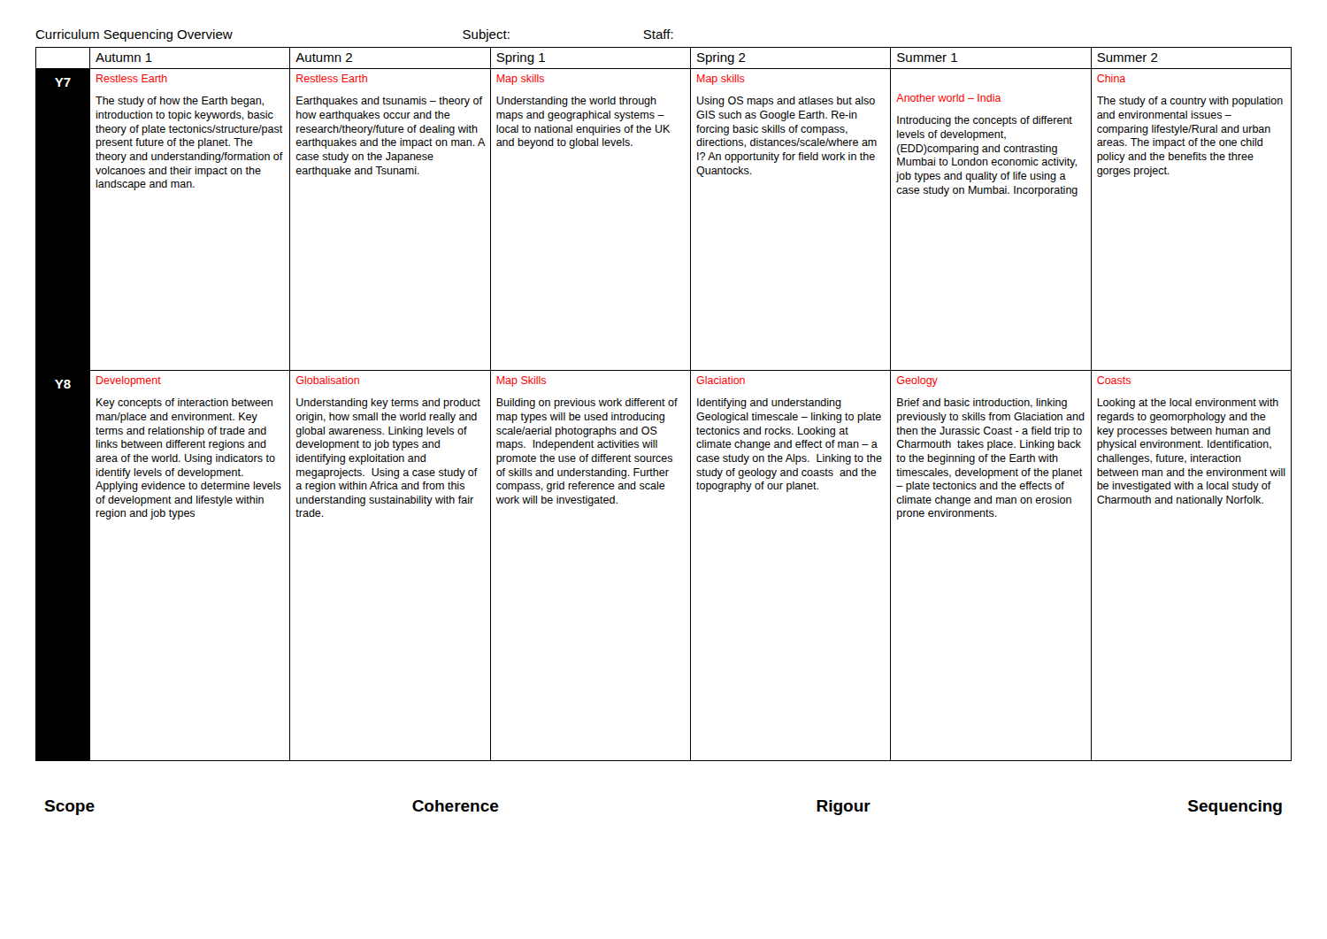Curriculum Sequencing Overview Subject: Staff:
| | Autumn 1 | Autumn 2 | Spring 1 | Spring 2 | Summer 1 | Summer 2 |
| --- | --- | --- | --- | --- | --- | --- |
| Y7 | Restless Earth The study of how the Earth began, introduction to topic keywords, basic theory of plate tectonics/structure/past present future of the planet. The theory and understanding/formation of volcanoes and their impact on the landscape and man. | Restless Earth Earthquakes and tsunamis – theory of how earthquakes occur and the research/theory/future of dealing with earthquakes and the impact on man. A case study on the Japanese earthquake and Tsunami. | Map skills Understanding the world through maps and geographical systems – local to national enquiries of the UK and beyond to global levels. | Map skills Using OS maps and atlases but also GIS such as Google Earth. Re-in forcing basic skills of compass, directions, distances/scale/where am I? An opportunity for field work in the Quantocks. | Another world – India Introducing the concepts of different levels of development, (EDD)comparing and contrasting Mumbai to London economic activity, job types and quality of life using a case study on Mumbai. Incorporating | China The study of a country with population and environmental issues – comparing lifestyle/Rural and urban areas. The impact of the one child policy and the benefits the three gorges project. |
| Y8 | Development Key concepts of interaction between man/place and environment. Key terms and relationship of trade and links between different regions and area of the world. Using indicators to identify levels of development. Applying evidence to determine levels of development and lifestyle within region and job types | Globalisation Understanding key terms and product origin, how small the world really and global awareness. Linking levels of development to job types and identifying exploitation and megaprojects. Using a case study of a region within Africa and from this understanding sustainability with fair trade. | Map Skills Building on previous work different of map types will be used introducing scale/aerial photographs and OS maps. Independent activities will promote the use of different sources of skills and understanding. Further compass, grid reference and scale work will be investigated. | Glaciation Identifying and understanding Geological timescale – linking to plate tectonics and rocks. Looking at climate change and effect of man – a case study on the Alps. Linking to the study of geology and coasts and the topography of our planet. | Geology Brief and basic introduction, linking previously to skills from Glaciation and then the Jurassic Coast - a field trip to Charmouth takes place. Linking back to the beginning of the Earth with timescales, development of the planet – plate tectonics and the effects of climate change and man on erosion prone environments. | Coasts Looking at the local environment with regards to geomorphology and the key processes between human and physical environment. Identification, challenges, future, interaction between man and the environment will be investigated with a local study of Charmouth and nationally Norfolk. |
Scope Coherence Rigour Sequencing